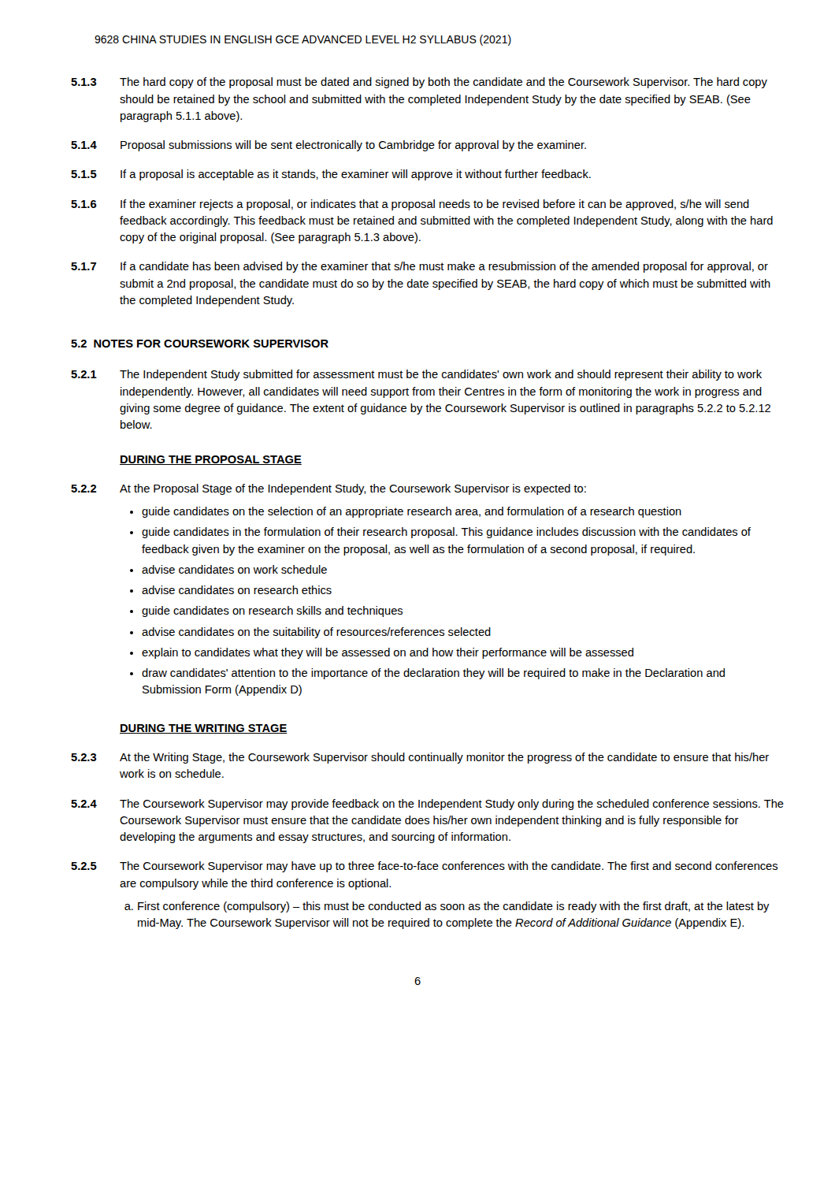9628 CHINA STUDIES IN ENGLISH GCE ADVANCED LEVEL H2 SYLLABUS (2021)
5.1.3
The hard copy of the proposal must be dated and signed by both the candidate and the Coursework Supervisor. The hard copy should be retained by the school and submitted with the completed Independent Study by the date specified by SEAB. (See paragraph 5.1.1 above).
5.1.4
Proposal submissions will be sent electronically to Cambridge for approval by the examiner.
5.1.5
If a proposal is acceptable as it stands, the examiner will approve it without further feedback.
5.1.6
If the examiner rejects a proposal, or indicates that a proposal needs to be revised before it can be approved, s/he will send feedback accordingly. This feedback must be retained and submitted with the completed Independent Study, along with the hard copy of the original proposal. (See paragraph 5.1.3 above).
5.1.7
If a candidate has been advised by the examiner that s/he must make a resubmission of the amended proposal for approval, or submit a 2nd proposal, the candidate must do so by the date specified by SEAB, the hard copy of which must be submitted with the completed Independent Study.
5.2 NOTES FOR COURSEWORK SUPERVISOR
5.2.1
The Independent Study submitted for assessment must be the candidates' own work and should represent their ability to work independently. However, all candidates will need support from their Centres in the form of monitoring the work in progress and giving some degree of guidance. The extent of guidance by the Coursework Supervisor is outlined in paragraphs 5.2.2 to 5.2.12 below.
DURING THE PROPOSAL STAGE
5.2.2
At the Proposal Stage of the Independent Study, the Coursework Supervisor is expected to:
guide candidates on the selection of an appropriate research area, and formulation of a research question
guide candidates in the formulation of their research proposal. This guidance includes discussion with the candidates of feedback given by the examiner on the proposal, as well as the formulation of a second proposal, if required.
advise candidates on work schedule
advise candidates on research ethics
guide candidates on research skills and techniques
advise candidates on the suitability of resources/references selected
explain to candidates what they will be assessed on and how their performance will be assessed
draw candidates' attention to the importance of the declaration they will be required to make in the Declaration and Submission Form (Appendix D)
DURING THE WRITING STAGE
5.2.3
At the Writing Stage, the Coursework Supervisor should continually monitor the progress of the candidate to ensure that his/her work is on schedule.
5.2.4
The Coursework Supervisor may provide feedback on the Independent Study only during the scheduled conference sessions. The Coursework Supervisor must ensure that the candidate does his/her own independent thinking and is fully responsible for developing the arguments and essay structures, and sourcing of information.
5.2.5
The Coursework Supervisor may have up to three face-to-face conferences with the candidate. The first and second conferences are compulsory while the third conference is optional.
First conference (compulsory) – this must be conducted as soon as the candidate is ready with the first draft, at the latest by mid-May. The Coursework Supervisor will not be required to complete the Record of Additional Guidance (Appendix E).
6